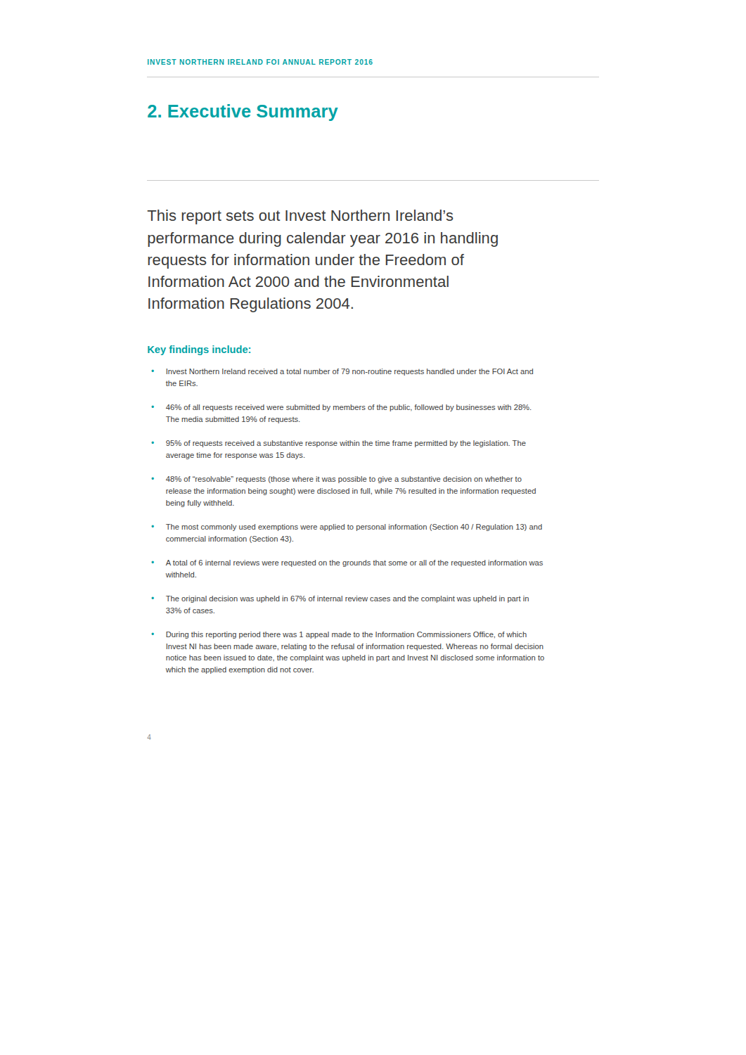Invest Northern Ireland FOI Annual Report 2016
2. Executive Summary
This report sets out Invest Northern Ireland’s performance during calendar year 2016 in handling requests for information under the Freedom of Information Act 2000 and the Environmental Information Regulations 2004.
Key findings include:
Invest Northern Ireland received a total number of 79 non-routine requests handled under the FOI Act and the EIRs.
46% of all requests received were submitted by members of the public, followed by businesses with 28%. The media submitted 19% of requests.
95% of requests received a substantive response within the time frame permitted by the legislation. The average time for response was 15 days.
48% of “resolvable” requests (those where it was possible to give a substantive decision on whether to release the information being sought) were disclosed in full, while 7% resulted in the information requested being fully withheld.
The most commonly used exemptions were applied to personal information (Section 40 / Regulation 13) and commercial information (Section 43).
A total of 6 internal reviews were requested on the grounds that some or all of the requested information was withheld.
The original decision was upheld in 67% of internal review cases and the complaint was upheld in part in 33% of cases.
During this reporting period there was 1 appeal made to the Information Commissioners Office, of which Invest NI has been made aware, relating to the refusal of information requested. Whereas no formal decision notice has been issued to date, the complaint was upheld in part and Invest NI disclosed some information to which the applied exemption did not cover.
4